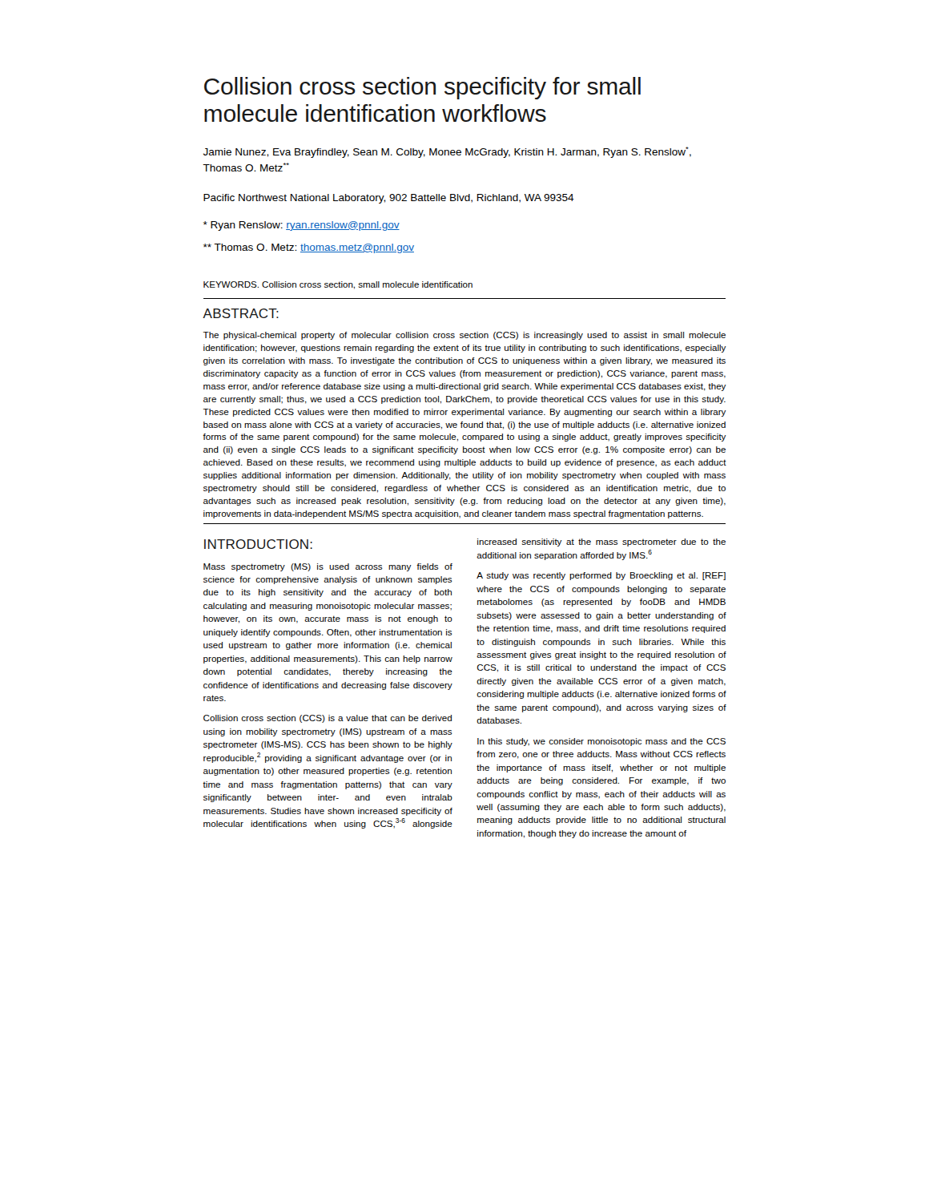Collision cross section specificity for small molecule identification workflows
Jamie Nunez, Eva Brayfindley, Sean M. Colby, Monee McGrady, Kristin H. Jarman, Ryan S. Renslow*, Thomas O. Metz**
Pacific Northwest National Laboratory, 902 Battelle Blvd, Richland, WA 99354
* Ryan Renslow: ryan.renslow@pnnl.gov
** Thomas O. Metz: thomas.metz@pnnl.gov
KEYWORDS. Collision cross section, small molecule identification
ABSTRACT:
The physical-chemical property of molecular collision cross section (CCS) is increasingly used to assist in small molecule identification; however, questions remain regarding the extent of its true utility in contributing to such identifications, especially given its correlation with mass. To investigate the contribution of CCS to uniqueness within a given library, we measured its discriminatory capacity as a function of error in CCS values (from measurement or prediction), CCS variance, parent mass, mass error, and/or reference database size using a multi-directional grid search. While experimental CCS databases exist, they are currently small; thus, we used a CCS prediction tool, DarkChem, to provide theoretical CCS values for use in this study. These predicted CCS values were then modified to mirror experimental variance. By augmenting our search within a library based on mass alone with CCS at a variety of accuracies, we found that, (i) the use of multiple adducts (i.e. alternative ionized forms of the same parent compound) for the same molecule, compared to using a single adduct, greatly improves specificity and (ii) even a single CCS leads to a significant specificity boost when low CCS error (e.g. 1% composite error) can be achieved. Based on these results, we recommend using multiple adducts to build up evidence of presence, as each adduct supplies additional information per dimension. Additionally, the utility of ion mobility spectrometry when coupled with mass spectrometry should still be considered, regardless of whether CCS is considered as an identification metric, due to advantages such as increased peak resolution, sensitivity (e.g. from reducing load on the detector at any given time), improvements in data-independent MS/MS spectra acquisition, and cleaner tandem mass spectral fragmentation patterns.
INTRODUCTION:
Mass spectrometry (MS) is used across many fields of science for comprehensive analysis of unknown samples due to its high sensitivity and the accuracy of both calculating and measuring monoisotopic molecular masses; however, on its own, accurate mass is not enough to uniquely identify compounds. Often, other instrumentation is used upstream to gather more information (i.e. chemical properties, additional measurements). This can help narrow down potential candidates, thereby increasing the confidence of identifications and decreasing false discovery rates.
Collision cross section (CCS) is a value that can be derived using ion mobility spectrometry (IMS) upstream of a mass spectrometer (IMS-MS). CCS has been shown to be highly reproducible,2 providing a significant advantage over (or in augmentation to) other measured properties (e.g. retention time and mass fragmentation patterns) that can vary significantly between inter- and even intralab measurements. Studies have shown increased specificity of molecular identifications when using CCS,3-6 alongside increased sensitivity at the mass spectrometer due to the additional ion separation afforded by IMS.6
A study was recently performed by Broeckling et al. [REF] where the CCS of compounds belonging to separate metabolomes (as represented by fooDB and HMDB subsets) were assessed to gain a better understanding of the retention time, mass, and drift time resolutions required to distinguish compounds in such libraries. While this assessment gives great insight to the required resolution of CCS, it is still critical to understand the impact of CCS directly given the available CCS error of a given match, considering multiple adducts (i.e. alternative ionized forms of the same parent compound), and across varying sizes of databases.
In this study, we consider monoisotopic mass and the CCS from zero, one or three adducts. Mass without CCS reflects the importance of mass itself, whether or not multiple adducts are being considered. For example, if two compounds conflict by mass, each of their adducts will as well (assuming they are each able to form such adducts), meaning adducts provide little to no additional structural information, though they do increase the amount of